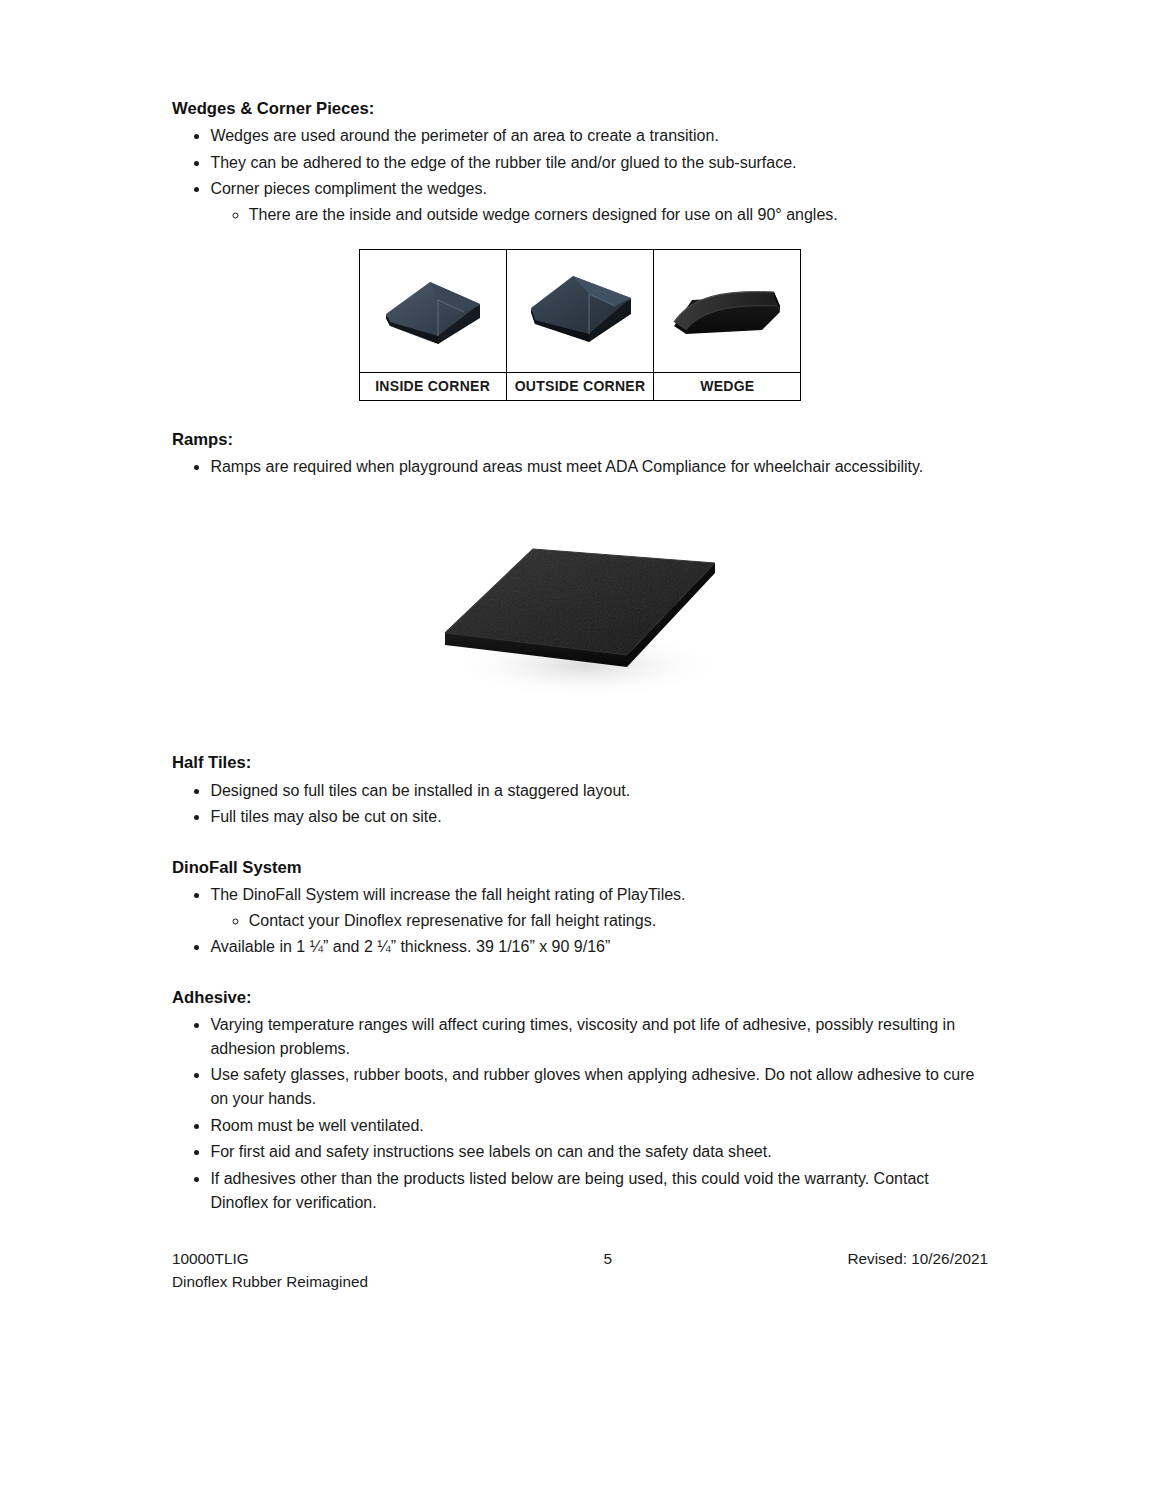Wedges & Corner Pieces:
Wedges are used around the perimeter of an area to create a transition.
They can be adhered to the edge of the rubber tile and/or glued to the sub-surface.
Corner pieces compliment the wedges.
There are the inside and outside wedge corners designed for use on all 90° angles.
| INSIDE CORNER | OUTSIDE CORNER | WEDGE |
Ramps:
Ramps are required when playground areas must meet ADA Compliance for wheelchair accessibility.
Half Tiles:
Designed so full tiles can be installed in a staggered layout.
Full tiles may also be cut on site.
DinoFall System
The DinoFall System will increase the fall height rating of PlayTiles.
Contact your Dinoflex represenative for fall height ratings.
Available in 1 ¼” and 2 ¼” thickness. 39 1/16” x 90 9/16”
Adhesive:
Varying temperature ranges will affect curing times, viscosity and pot life of adhesive, possibly resulting in adhesion problems.
Use safety glasses, rubber boots, and rubber gloves when applying adhesive. Do not allow adhesive to cure on your hands.
Room must be well ventilated.
For first aid and safety instructions see labels on can and the safety data sheet.
If adhesives other than the products listed below are being used, this could void the warranty. Contact Dinoflex for verification.
10000TLIG
Dinoflex Rubber Reimagined
5
Revised: 10/26/2021